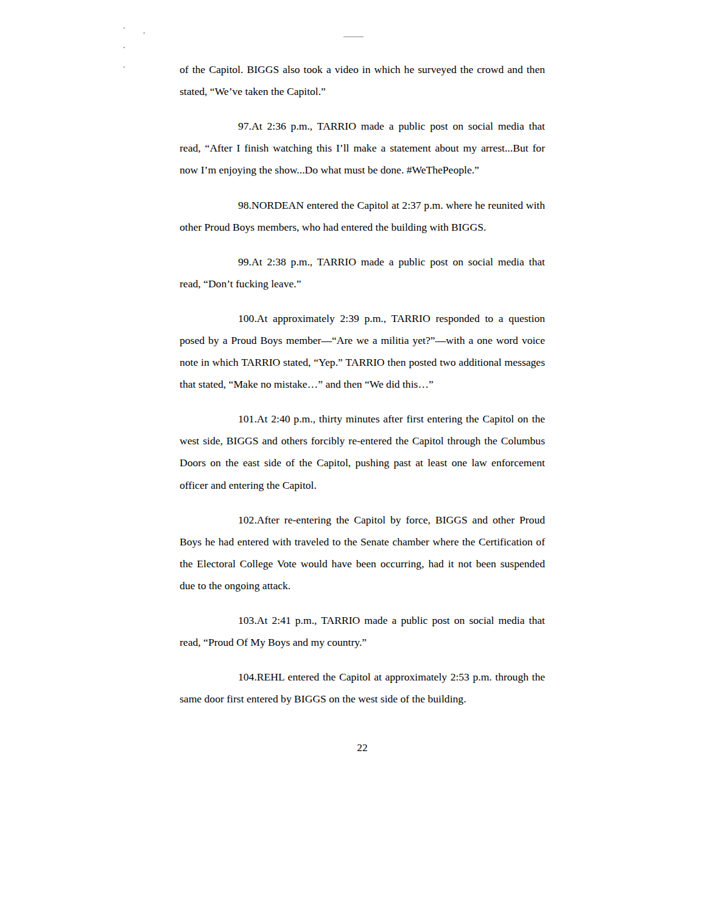. . .
ʼ
of the Capitol. BIGGS also took a video in which he surveyed the crowd and then stated, “We’ve taken the Capitol.”
97. At 2:36 p.m., TARRIO made a public post on social media that read, “After I finish watching this I’ll make a statement about my arrest...But for now I’m enjoying the show...Do what must be done. #WeThePeople.”
98. NORDEAN entered the Capitol at 2:37 p.m. where he reunited with other Proud Boys members, who had entered the building with BIGGS.
99. At 2:38 p.m., TARRIO made a public post on social media that read, “Don’t fucking leave.”
100. At approximately 2:39 p.m., TARRIO responded to a question posed by a Proud Boys member—“Are we a militia yet?”—with a one word voice note in which TARRIO stated, “Yep.” TARRIO then posted two additional messages that stated, “Make no mistake…” and then “We did this…”
101. At 2:40 p.m., thirty minutes after first entering the Capitol on the west side, BIGGS and others forcibly re-entered the Capitol through the Columbus Doors on the east side of the Capitol, pushing past at least one law enforcement officer and entering the Capitol.
102. After re-entering the Capitol by force, BIGGS and other Proud Boys he had entered with traveled to the Senate chamber where the Certification of the Electoral College Vote would have been occurring, had it not been suspended due to the ongoing attack.
103. At 2:41 p.m., TARRIO made a public post on social media that read, “Proud Of My Boys and my country.”
104. REHL entered the Capitol at approximately 2:53 p.m. through the same door first entered by BIGGS on the west side of the building.
22